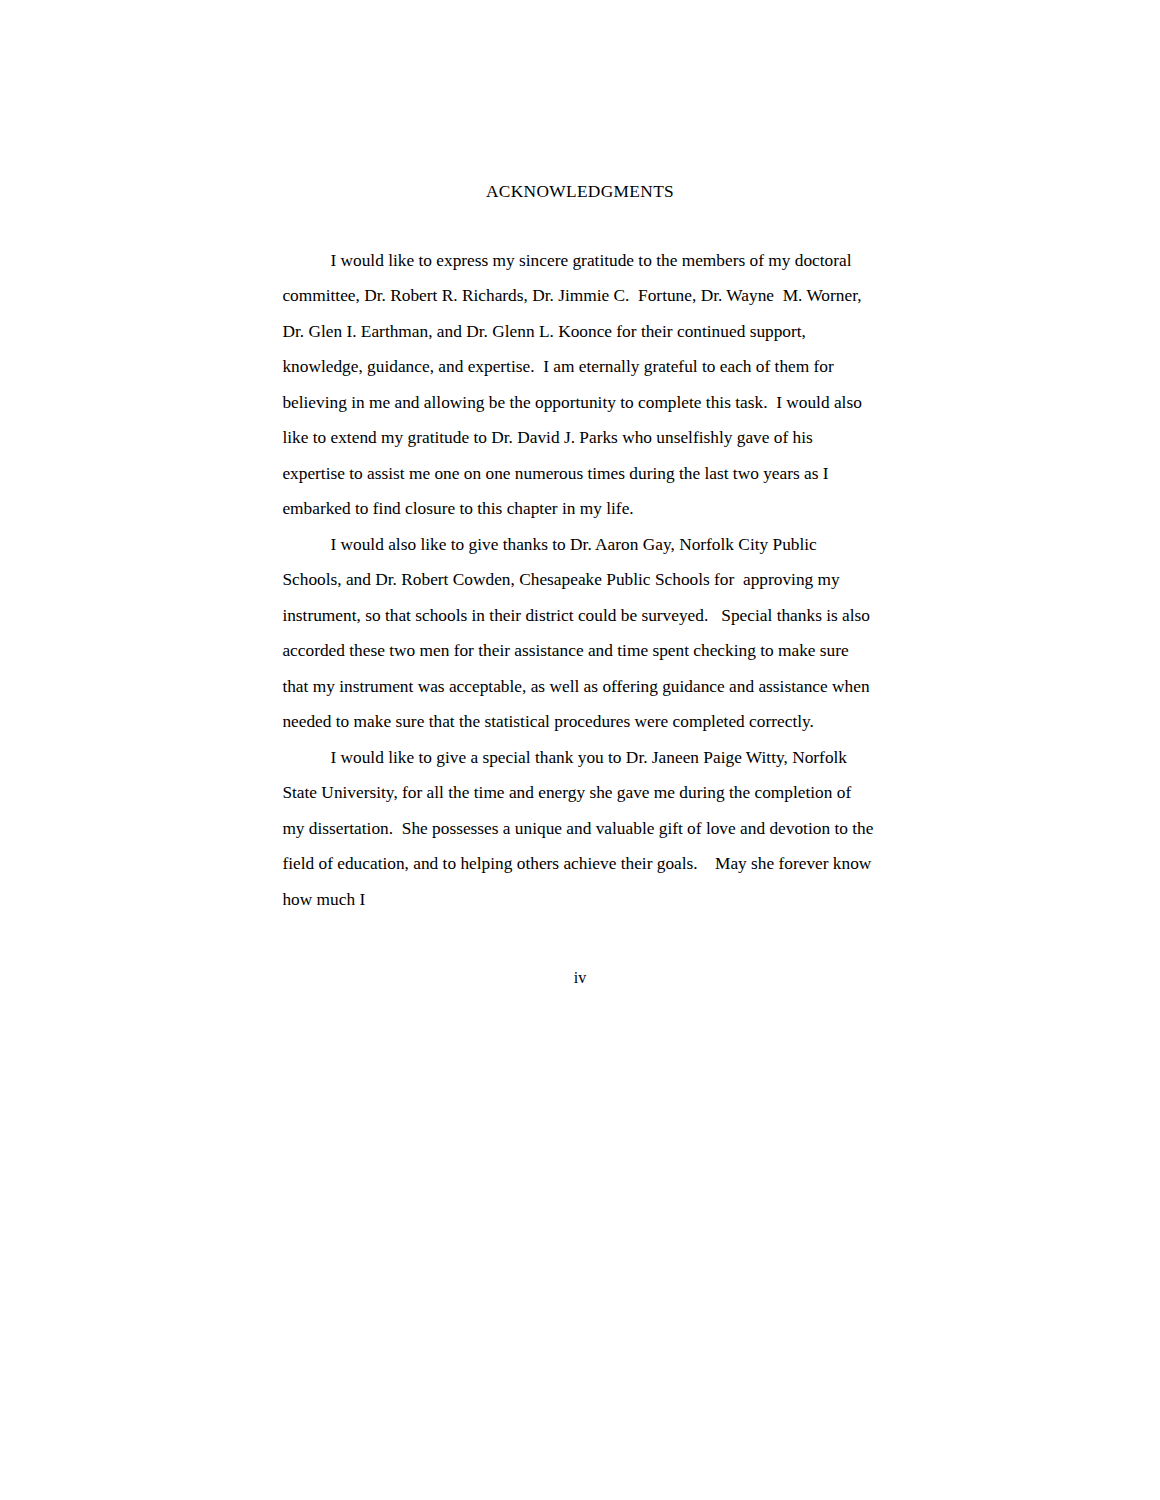ACKNOWLEDGMENTS
I would like to express my sincere gratitude to the members of my doctoral committee, Dr. Robert R. Richards, Dr. Jimmie C. Fortune, Dr. Wayne M. Worner, Dr. Glen I. Earthman, and Dr. Glenn L. Koonce for their continued support, knowledge, guidance, and expertise. I am eternally grateful to each of them for believing in me and allowing be the opportunity to complete this task. I would also like to extend my gratitude to Dr. David J. Parks who unselfishly gave of his expertise to assist me one on one numerous times during the last two years as I embarked to find closure to this chapter in my life.
I would also like to give thanks to Dr. Aaron Gay, Norfolk City Public Schools, and Dr. Robert Cowden, Chesapeake Public Schools for approving my instrument, so that schools in their district could be surveyed. Special thanks is also accorded these two men for their assistance and time spent checking to make sure that my instrument was acceptable, as well as offering guidance and assistance when needed to make sure that the statistical procedures were completed correctly.
I would like to give a special thank you to Dr. Janeen Paige Witty, Norfolk State University, for all the time and energy she gave me during the completion of my dissertation. She possesses a unique and valuable gift of love and devotion to the field of education, and to helping others achieve their goals. May she forever know how much I
iv